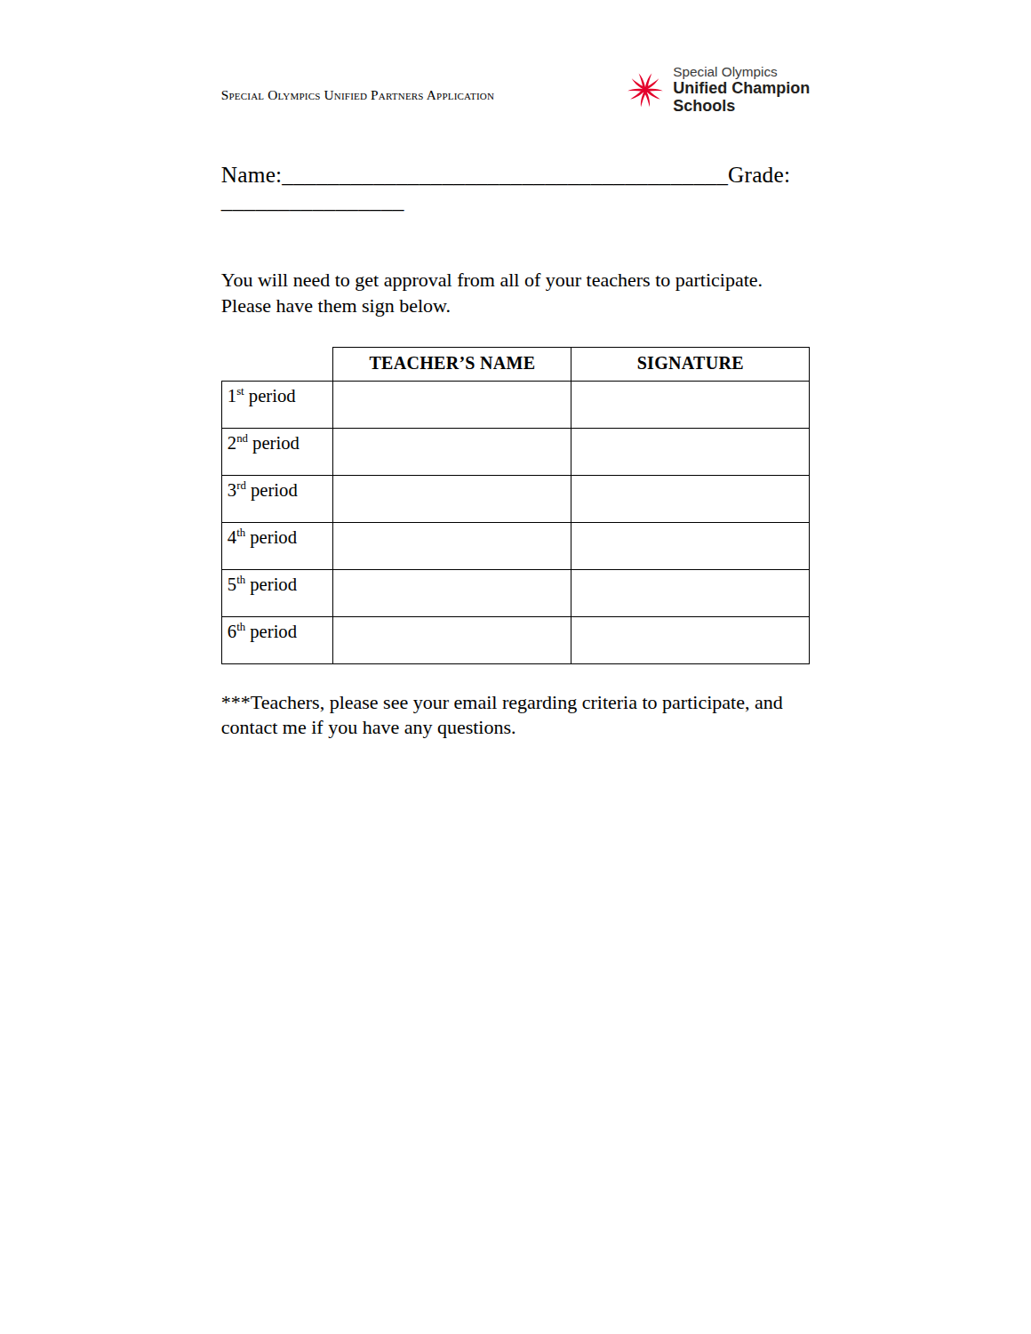Special Olympics Unified Partners Application
Special Olympics
Unified Champion
Schools
Name:_______________________________________Grade: ________________
You will need to get approval from all of your teachers to participate.
Please have them sign below.
| | TEACHER’S NAME | SIGNATURE |
| --- | --- | --- |
| 1 st period | | |
| 2 nd period | | |
| 3 rd period | | |
| 4 th period | | |
| 5 th period | | |
| 6 th period | | |
***Teachers, please see your email regarding criteria to participate, and contact me if you have any questions.